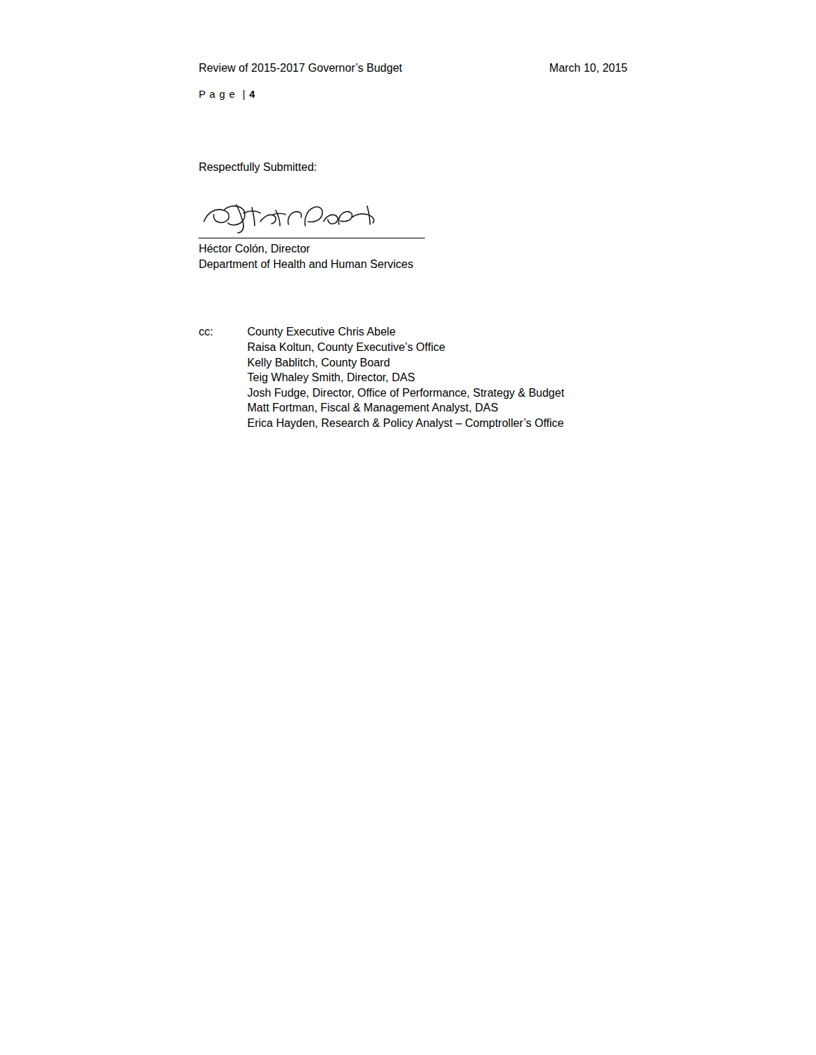Review of 2015-2017 Governor’s Budget
March 10, 2015
P a g e | 4
Respectfully Submitted:
Héctor Colón, Director
Department of Health and Human Services
cc:
County Executive Chris Abele
Raisa Koltun, County Executive’s Office
Kelly Bablitch, County Board
Teig Whaley Smith, Director, DAS
Josh Fudge, Director, Office of Performance, Strategy & Budget
Matt Fortman, Fiscal & Management Analyst, DAS
Erica Hayden, Research & Policy Analyst – Comptroller’s Office